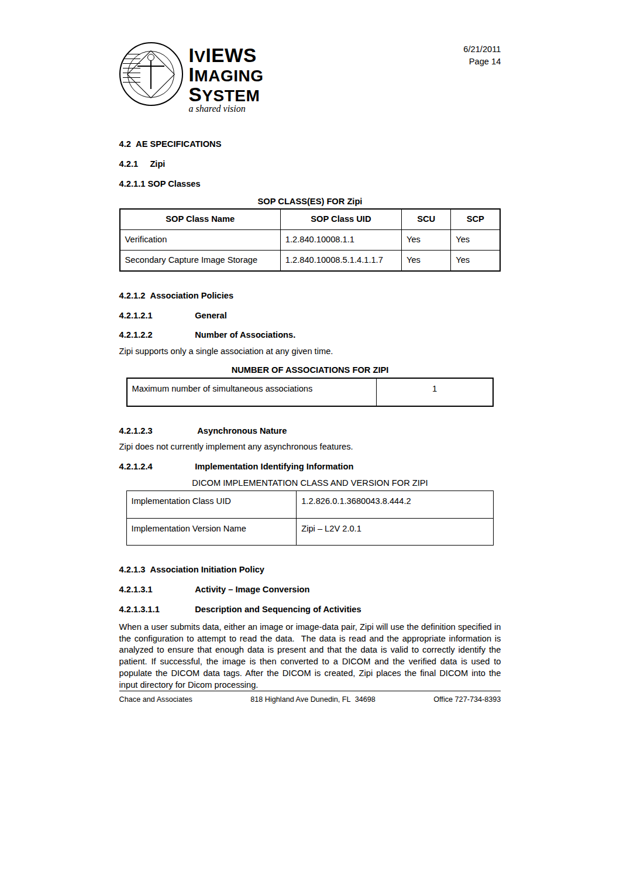IVIEWS IMAGING SYSTEM a shared vision
6/21/2011
Page 14
4.2 AE SPECIFICATIONS
4.2.1 Zipi
4.2.1.1 SOP Classes
SOP CLASS(ES) FOR Zipi
| SOP Class Name | SOP Class UID | SCU | SCP |
| --- | --- | --- | --- |
| Verification | 1.2.840.10008.1.1 | Yes | Yes |
| Secondary Capture Image Storage | 1.2.840.10008.5.1.4.1.1.7 | Yes | Yes |
4.2.1.2 Association Policies
4.2.1.2.1 General
4.2.1.2.2 Number of Associations.
Zipi supports only a single association at any given time.
NUMBER OF ASSOCIATIONS FOR ZIPI
| Maximum number of simultaneous associations | 1 |
4.2.1.2.3 Asynchronous Nature
Zipi does not currently implement any asynchronous features.
4.2.1.2.4 Implementation Identifying Information
DICOM IMPLEMENTATION CLASS AND VERSION FOR ZIPI
| Implementation Class UID | 1.2.826.0.1.3680043.8.444.2 |
| Implementation Version Name | Zipi – L2V 2.0.1 |
4.2.1.3 Association Initiation Policy
4.2.1.3.1 Activity – Image Conversion
4.2.1.3.1.1 Description and Sequencing of Activities
When a user submits data, either an image or image-data pair, Zipi will use the definition specified in the configuration to attempt to read the data. The data is read and the appropriate information is analyzed to ensure that enough data is present and that the data is valid to correctly identify the patient. If successful, the image is then converted to a DICOM and the verified data is used to populate the DICOM data tags. After the DICOM is created, Zipi places the final DICOM into the input directory for Dicom processing.
Chace and Associates
818 Highland Ave Dunedin, FL 34698
Office 727-734-8393